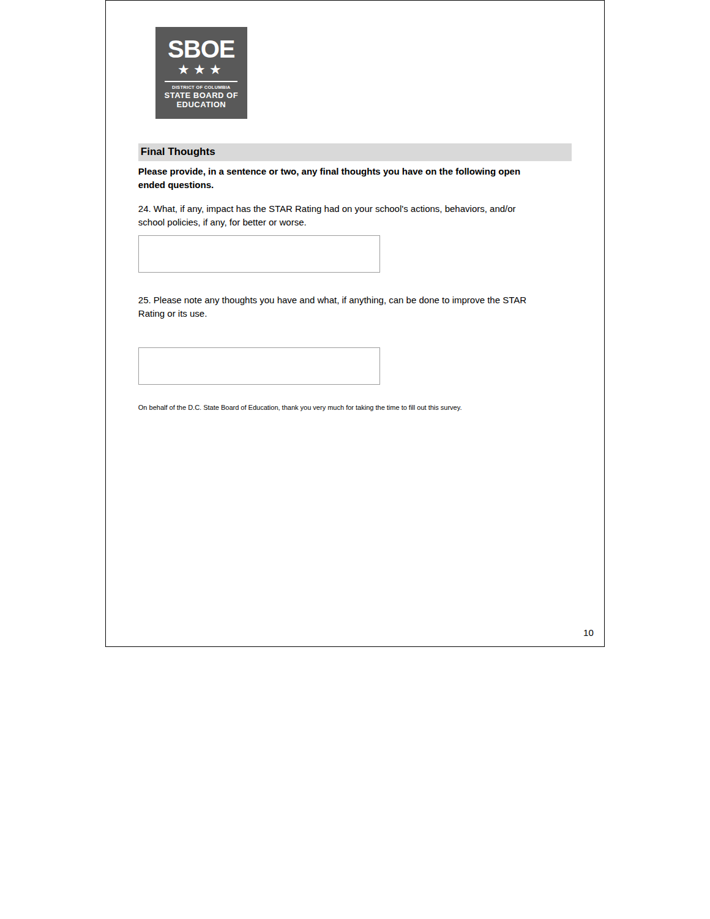SBOE
★★★
District of Columbia State Board of Education
Final Thoughts
Please provide, in a sentence or two, any final thoughts you have on the following open ended questions.
24. What, if any, impact has the STAR Rating had on your school's actions, behaviors, and/or school policies, if any, for better or worse.
25. Please note any thoughts you have and what, if anything, can be done to improve the STAR Rating or its use.
On behalf of the D.C. State Board of Education, thank you very much for taking the time to fill out this survey.
10